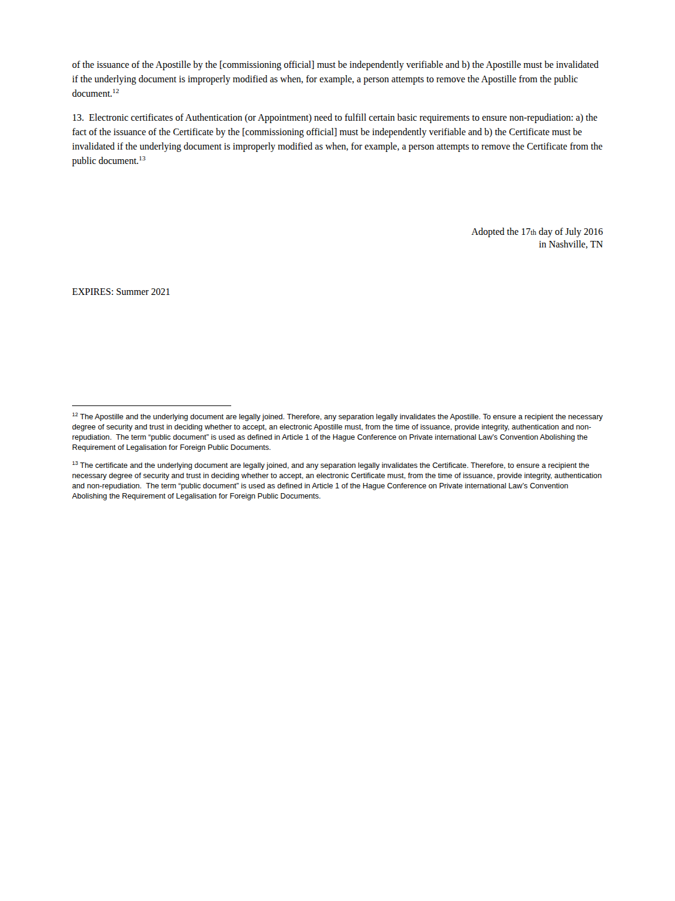of the issuance of the Apostille by the [commissioning official] must be independently verifiable and b) the Apostille must be invalidated if the underlying document is improperly modified as when, for example, a person attempts to remove the Apostille from the public document.12
13. Electronic certificates of Authentication (or Appointment) need to fulfill certain basic requirements to ensure non-repudiation: a) the fact of the issuance of the Certificate by the [commissioning official] must be independently verifiable and b) the Certificate must be invalidated if the underlying document is improperly modified as when, for example, a person attempts to remove the Certificate from the public document.13
Adopted the 17th day of July 2016
in Nashville, TN
EXPIRES: Summer 2021
12 The Apostille and the underlying document are legally joined. Therefore, any separation legally invalidates the Apostille. To ensure a recipient the necessary degree of security and trust in deciding whether to accept, an electronic Apostille must, from the time of issuance, provide integrity, authentication and non-repudiation. The term “public document” is used as defined in Article 1 of the Hague Conference on Private international Law’s Convention Abolishing the Requirement of Legalisation for Foreign Public Documents.
13 The certificate and the underlying document are legally joined, and any separation legally invalidates the Certificate. Therefore, to ensure a recipient the necessary degree of security and trust in deciding whether to accept, an electronic Certificate must, from the time of issuance, provide integrity, authentication and non-repudiation. The term “public document” is used as defined in Article 1 of the Hague Conference on Private international Law’s Convention Abolishing the Requirement of Legalisation for Foreign Public Documents.